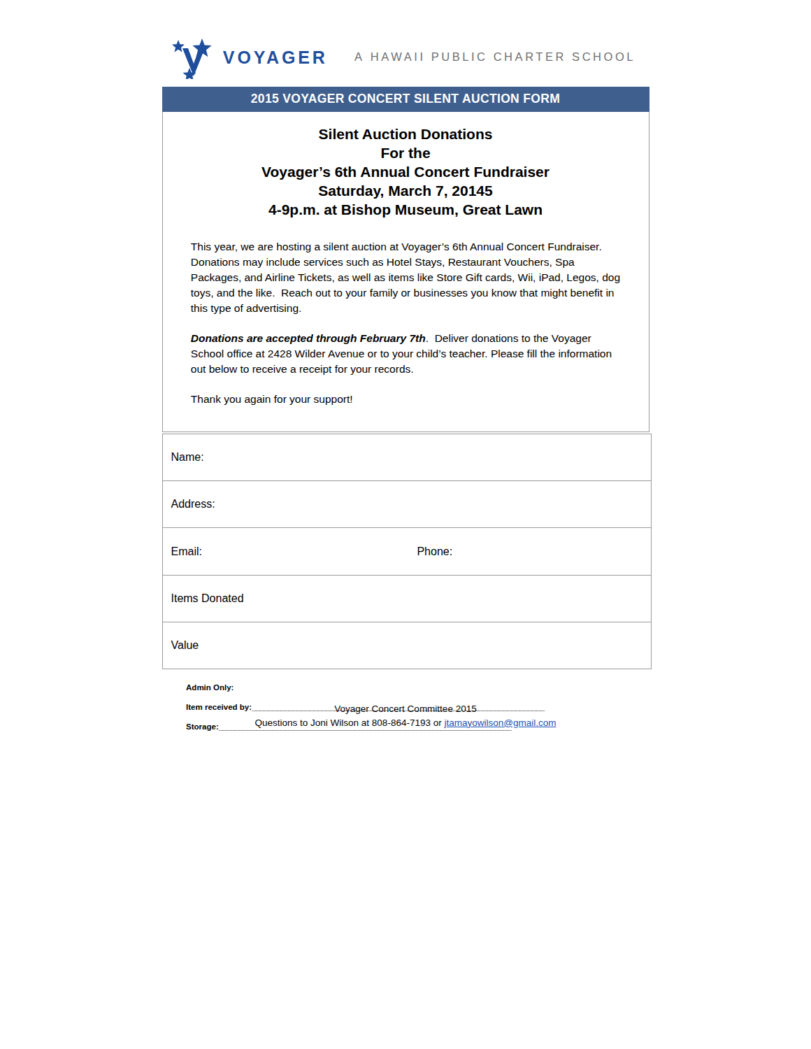VOYAGER
A HAWAII PUBLIC CHARTER SCHOOL
2015 VOYAGER CONCERT SILENT AUCTION FORM
Silent Auction Donations
For the
Voyager’s 6th Annual Concert Fundraiser
Saturday, March 7, 20145
4-9p.m. at Bishop Museum, Great Lawn
This year, we are hosting a silent auction at Voyager’s 6th Annual Concert Fundraiser. Donations may include services such as Hotel Stays, Restaurant Vouchers, Spa Packages, and Airline Tickets, as well as items like Store Gift cards, Wii, iPad, Legos, dog toys, and the like. Reach out to your family or businesses you know that might benefit in this type of advertising.
Donations are accepted through February 7th. Deliver donations to the Voyager School office at 2428 Wilder Avenue or to your child’s teacher. Please fill the information out below to receive a receipt for your records.
Thank you again for your support!
| Name: |
| Address: |
| Email: Phone: |
| Items Donated |
| Value |
Admin Only:
Item received by:_______________________________________________________________________
Storage:_______________________________________________________________________
Voyager Concert Committee 2015
Questions to Joni Wilson at 808-864-7193 or jtamayowilson@gmail.com